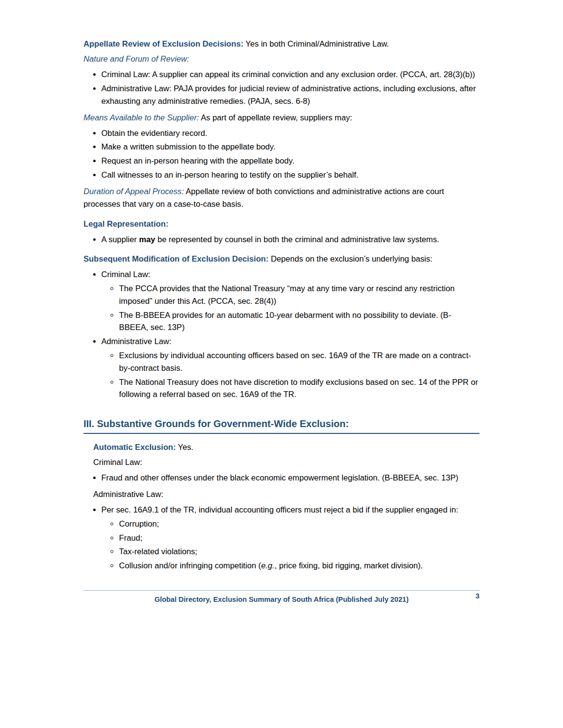Appellate Review of Exclusion Decisions: Yes in both Criminal/Administrative Law.
Nature and Forum of Review:
Criminal Law: A supplier can appeal its criminal conviction and any exclusion order. (PCCA, art. 28(3)(b))
Administrative Law: PAJA provides for judicial review of administrative actions, including exclusions, after exhausting any administrative remedies. (PAJA, secs. 6-8)
Means Available to the Supplier: As part of appellate review, suppliers may:
Obtain the evidentiary record.
Make a written submission to the appellate body.
Request an in-person hearing with the appellate body.
Call witnesses to an in-person hearing to testify on the supplier’s behalf.
Duration of Appeal Process: Appellate review of both convictions and administrative actions are court processes that vary on a case-to-case basis.
Legal Representation:
A supplier may be represented by counsel in both the criminal and administrative law systems.
Subsequent Modification of Exclusion Decision: Depends on the exclusion’s underlying basis:
Criminal Law:
The PCCA provides that the National Treasury “may at any time vary or rescind any restriction imposed” under this Act. (PCCA, sec. 28(4))
The B-BBEEA provides for an automatic 10-year debarment with no possibility to deviate. (B-BBEEA, sec. 13P)
Administrative Law:
Exclusions by individual accounting officers based on sec. 16A9 of the TR are made on a contract-by-contract basis.
The National Treasury does not have discretion to modify exclusions based on sec. 14 of the PPR or following a referral based on sec. 16A9 of the TR.
III. Substantive Grounds for Government-Wide Exclusion:
Automatic Exclusion: Yes.
Criminal Law:
Fraud and other offenses under the black economic empowerment legislation. (B-BBEEA, sec. 13P)
Administrative Law:
Per sec. 16A9.1 of the TR, individual accounting officers must reject a bid if the supplier engaged in:
Corruption;
Fraud;
Tax-related violations;
Collusion and/or infringing competition (e.g., price fixing, bid rigging, market division).
Global Directory, Exclusion Summary of South Africa (Published July 2021) 3